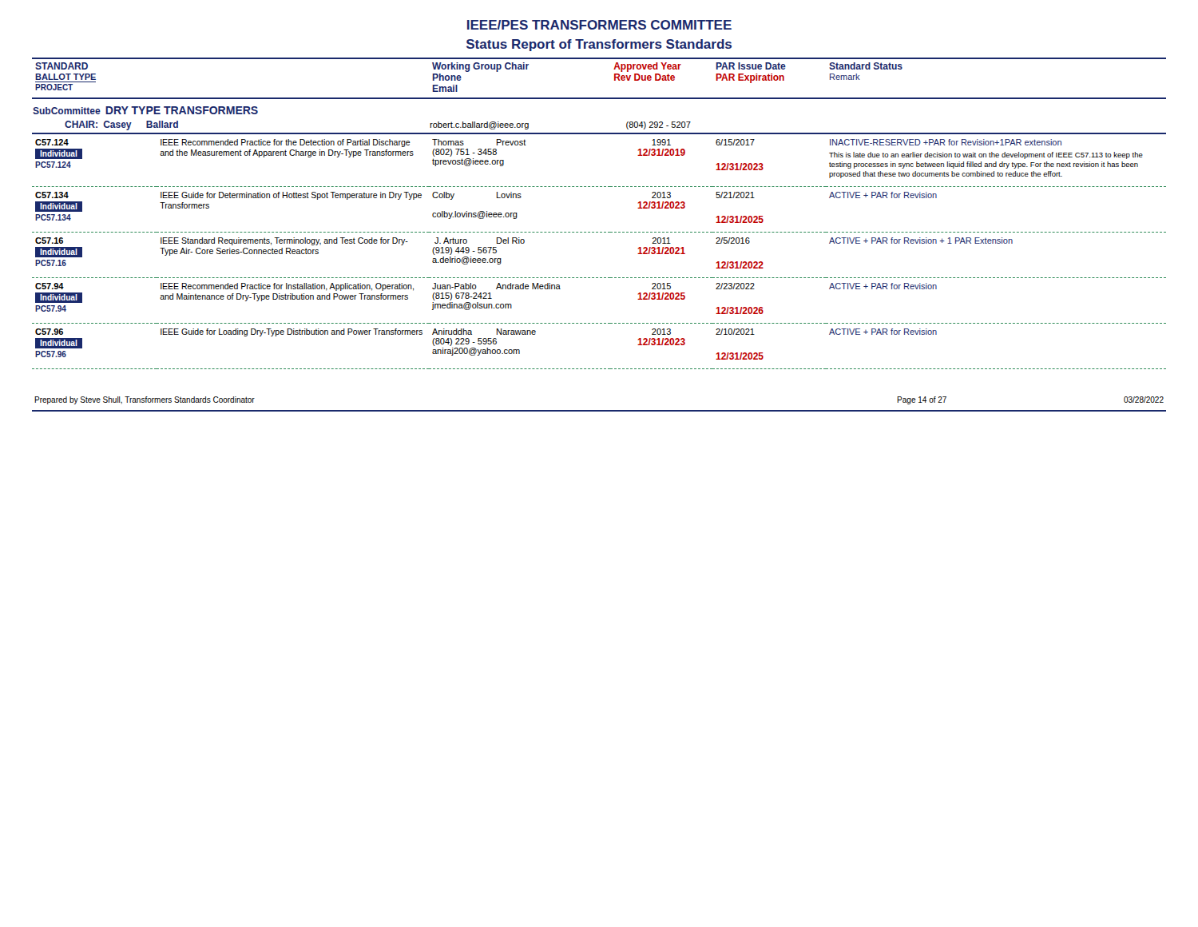IEEE/PES TRANSFORMERS COMMITTEE
Status Report of Transformers Standards
| STANDARD BALLOT TYPE PROJECT | | Working Group Chair Phone Email | Approved Year Rev Due Date | PAR Issue Date PAR Expiration | Standard Status Remark |
| --- | --- | --- | --- | --- | --- |
| SubCommittee DRY TYPE TRANSFORMERS | |
| CHAIR: Casey Ballard | robert.c.ballard@ieee.org | (804) 292 - 5207 |
| C57.124 Individual PC57.124 | IEEE Recommended Practice for the Detection of Partial Discharge and the Measurement of Apparent Charge in Dry-Type Transformers | Thomas Prevost (802) 751 - 3458 tprevost@ieee.org | 1991 12/31/2019 | 6/15/2017 12/31/2023 | INACTIVE-RESERVED +PAR for Revision+1PAR extension This is late due to an earlier decision to wait on the development of IEEE C57.113 to keep the testing processes in sync between liquid filled and dry type. For the next revision it has been proposed that these two documents be combined to reduce the effort. |
| C57.134 Individual PC57.134 | IEEE Guide for Determination of Hottest Spot Temperature in Dry Type Transformers | Colby Lovins colby.lovins@ieee.org | 2013 12/31/2023 | 5/21/2021 12/31/2025 | ACTIVE + PAR for Revision |
| C57.16 Individual PC57.16 | IEEE Standard Requirements, Terminology, and Test Code for Dry-Type Air- Core Series-Connected Reactors | J. Arturo Del Rio (919) 449 - 5675 a.delrio@ieee.org | 2011 12/31/2021 | 2/5/2016 12/31/2022 | ACTIVE + PAR for Revision + 1 PAR Extension |
| C57.94 Individual PC57.94 | IEEE Recommended Practice for Installation, Application, Operation, and Maintenance of Dry-Type Distribution and Power Transformers | Juan-Pablo Andrade Medina (815) 678-2421 jmedina@olsun.com | 2015 12/31/2025 | 2/23/2022 12/31/2026 | ACTIVE + PAR for Revision |
| C57.96 Individual PC57.96 | IEEE Guide for Loading Dry-Type Distribution and Power Transformers | Aniruddha Narawane (804) 229 - 5956 aniraj200@yahoo.com | 2013 12/31/2023 | 2/10/2021 12/31/2025 | ACTIVE + PAR for Revision |
| Prepared by Steve Shull, Transformers Standards Coordinator | Page 14 of 27 | 03/28/2022 |